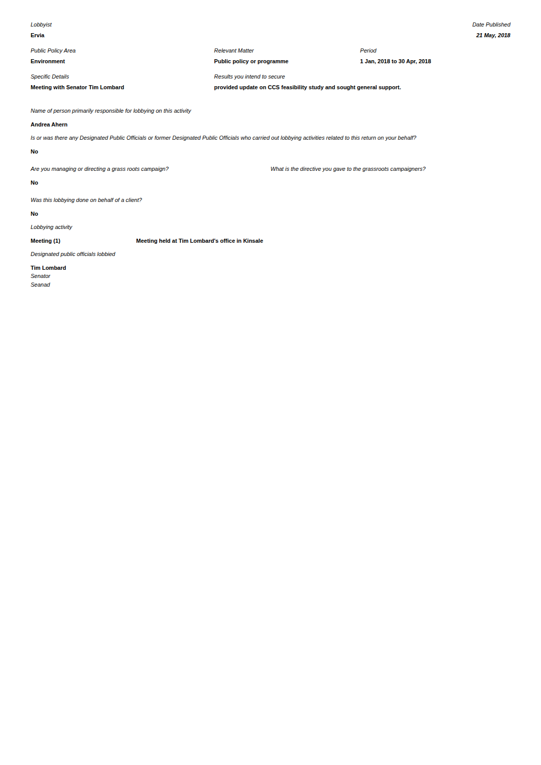Lobbyist
Date Published
Ervia
21 May, 2018
Public Policy Area
Relevant Matter
Period
Environment
Public policy or programme
1 Jan, 2018 to 30 Apr, 2018
Specific Details
Results you intend to secure
Meeting with Senator Tim Lombard
provided update on CCS feasibility study and sought general support.
Name of person primarily responsible for lobbying on this activity
Andrea Ahern
Is or was there any Designated Public Officials or former Designated Public Officials who carried out lobbying activities related to this return on your behalf?
No
Are you managing or directing a grass roots campaign?
What is the directive you gave to the grassroots campaigners?
No
Was this lobbying done on behalf of a client?
No
Lobbying activity
Meeting (1)
Meeting held at Tim Lombard's office in Kinsale
Designated public officials lobbied
Tim Lombard
Senator
Seanad